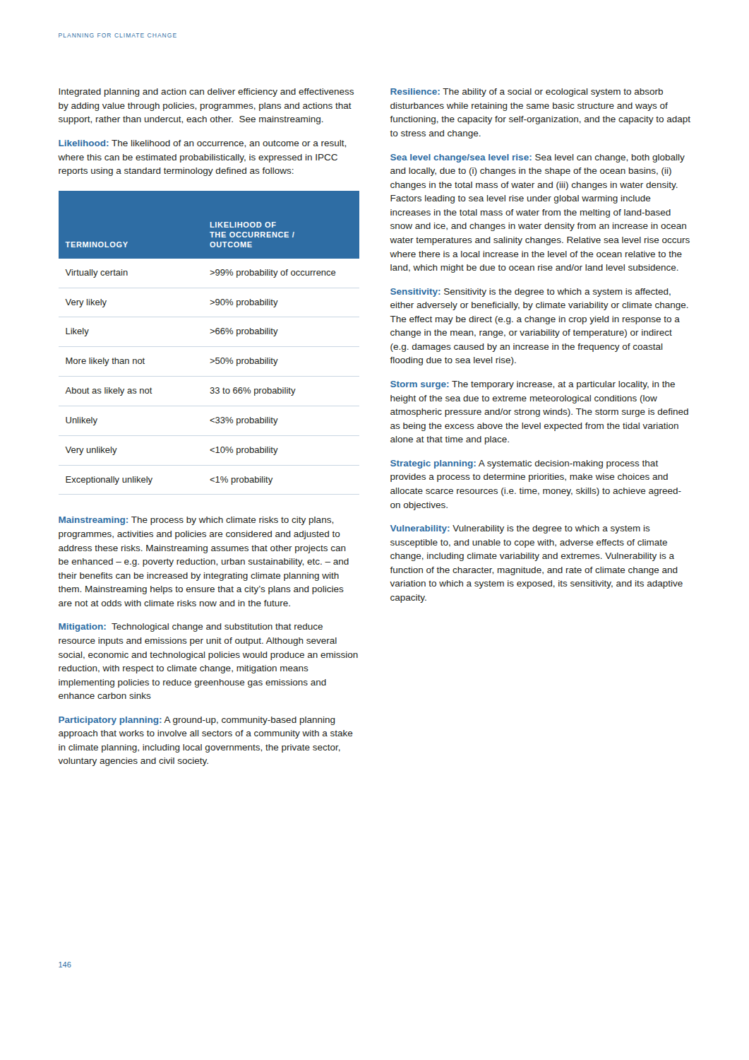Planning for climate change
Integrated planning and action can deliver efficiency and effectiveness by adding value through policies, programmes, plans and actions that support, rather than undercut, each other. See mainstreaming.
Likelihood: The likelihood of an occurrence, an outcome or a result, where this can be estimated probabilistically, is expressed in IPCC reports using a standard terminology defined as follows:
| Terminology | Likelihood of the occurrence / outcome |
| --- | --- |
| Virtually certain | >99% probability of occurrence |
| Very likely | >90% probability |
| Likely | >66% probability |
| More likely than not | >50% probability |
| About as likely as not | 33 to 66% probability |
| Unlikely | <33% probability |
| Very unlikely | <10% probability |
| Exceptionally unlikely | <1% probability |
Mainstreaming: The process by which climate risks to city plans, programmes, activities and policies are considered and adjusted to address these risks. Mainstreaming assumes that other projects can be enhanced – e.g. poverty reduction, urban sustainability, etc. – and their benefits can be increased by integrating climate planning with them. Mainstreaming helps to ensure that a city’s plans and policies are not at odds with climate risks now and in the future.
Mitigation: Technological change and substitution that reduce resource inputs and emissions per unit of output. Although several social, economic and technological policies would produce an emission reduction, with respect to climate change, mitigation means implementing policies to reduce greenhouse gas emissions and enhance carbon sinks
Participatory planning: A ground-up, community-based planning approach that works to involve all sectors of a community with a stake in climate planning, including local governments, the private sector, voluntary agencies and civil society.
Resilience: The ability of a social or ecological system to absorb disturbances while retaining the same basic structure and ways of functioning, the capacity for self-organization, and the capacity to adapt to stress and change.
Sea level change/sea level rise: Sea level can change, both globally and locally, due to (i) changes in the shape of the ocean basins, (ii) changes in the total mass of water and (iii) changes in water density. Factors leading to sea level rise under global warming include increases in the total mass of water from the melting of land-based snow and ice, and changes in water density from an increase in ocean water temperatures and salinity changes. Relative sea level rise occurs where there is a local increase in the level of the ocean relative to the land, which might be due to ocean rise and/or land level subsidence.
Sensitivity: Sensitivity is the degree to which a system is affected, either adversely or beneficially, by climate variability or climate change. The effect may be direct (e.g. a change in crop yield in response to a change in the mean, range, or variability of temperature) or indirect (e.g. damages caused by an increase in the frequency of coastal flooding due to sea level rise).
Storm surge: The temporary increase, at a particular locality, in the height of the sea due to extreme meteorological conditions (low atmospheric pressure and/or strong winds). The storm surge is defined as being the excess above the level expected from the tidal variation alone at that time and place.
Strategic planning: A systematic decision-making process that provides a process to determine priorities, make wise choices and allocate scarce resources (i.e. time, money, skills) to achieve agreed-on objectives.
Vulnerability: Vulnerability is the degree to which a system is susceptible to, and unable to cope with, adverse effects of climate change, including climate variability and extremes. Vulnerability is a function of the character, magnitude, and rate of climate change and variation to which a system is exposed, its sensitivity, and its adaptive capacity.
146